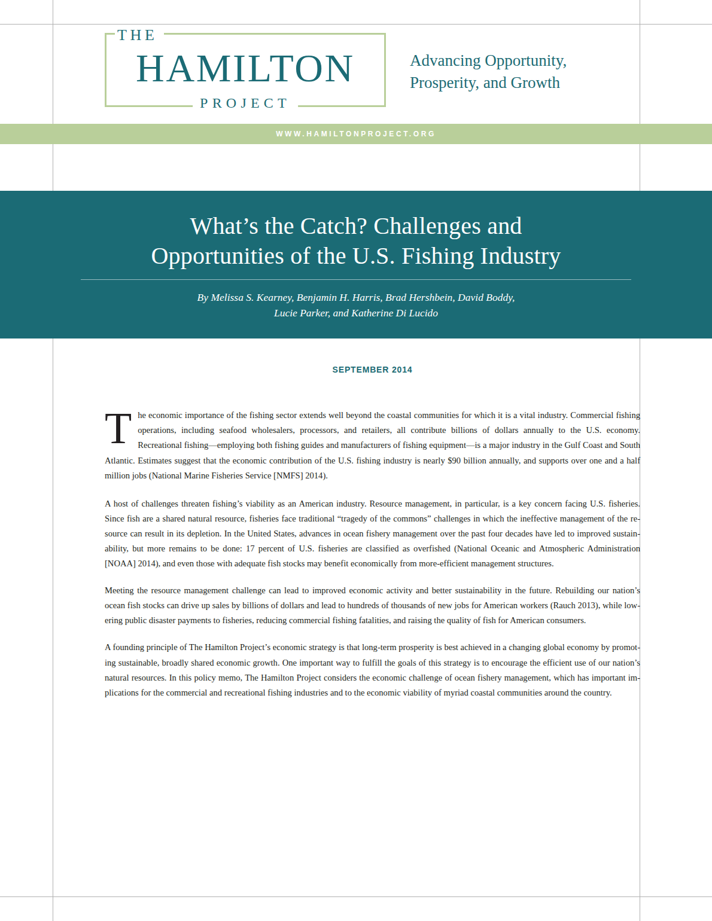THE
HAMILTON
PROJECT
Advancing Opportunity,
Prosperity, and Growth
WWW.HAMILTONPROJECT.ORG
What’s the Catch? Challenges and
Opportunities of the U.S. Fishing Industry
By Melissa S. Kearney, Benjamin H. Harris, Brad Hershbein, David Boddy,
Lucie Parker, and Katherine Di Lucido
SEPTEMBER 2014
The economic importance of the fishing sector extends well beyond the coastal communities for which it is a vital industry. Commercial fishing operations, including seafood wholesalers, processors, and retailers, all contribute billions of dollars annually to the U.S. economy. Recreational fishing—employing both fishing guides and manufacturers of fishing equipment—is a major industry in the Gulf Coast and South Atlantic. Estimates suggest that the economic contribution of the U.S. fishing industry is nearly $90 billion annually, and supports over one and a half million jobs (National Marine Fisheries Service [NMFS] 2014).
A host of challenges threaten fishing’s viability as an American industry. Resource management, in particular, is a key concern facing U.S. fisheries. Since fish are a shared natural resource, fisheries face traditional “tragedy of the commons” challenges in which the ineffective management of the resource can result in its depletion. In the United States, advances in ocean fishery management over the past four decades have led to improved sustainability, but more remains to be done: 17 percent of U.S. fisheries are classified as overfished (National Oceanic and Atmospheric Administration [NOAA] 2014), and even those with adequate fish stocks may benefit economically from more-efficient management structures.
Meeting the resource management challenge can lead to improved economic activity and better sustainability in the future. Rebuilding our nation’s ocean fish stocks can drive up sales by billions of dollars and lead to hundreds of thousands of new jobs for American workers (Rauch 2013), while lowering public disaster payments to fisheries, reducing commercial fishing fatalities, and raising the quality of fish for American consumers.
A founding principle of The Hamilton Project’s economic strategy is that long-term prosperity is best achieved in a changing global economy by promoting sustainable, broadly shared economic growth. One important way to fulfill the goals of this strategy is to encourage the efficient use of our nation’s natural resources. In this policy memo, The Hamilton Project considers the economic challenge of ocean fishery management, which has important implications for the commercial and recreational fishing industries and to the economic viability of myriad coastal communities around the country.